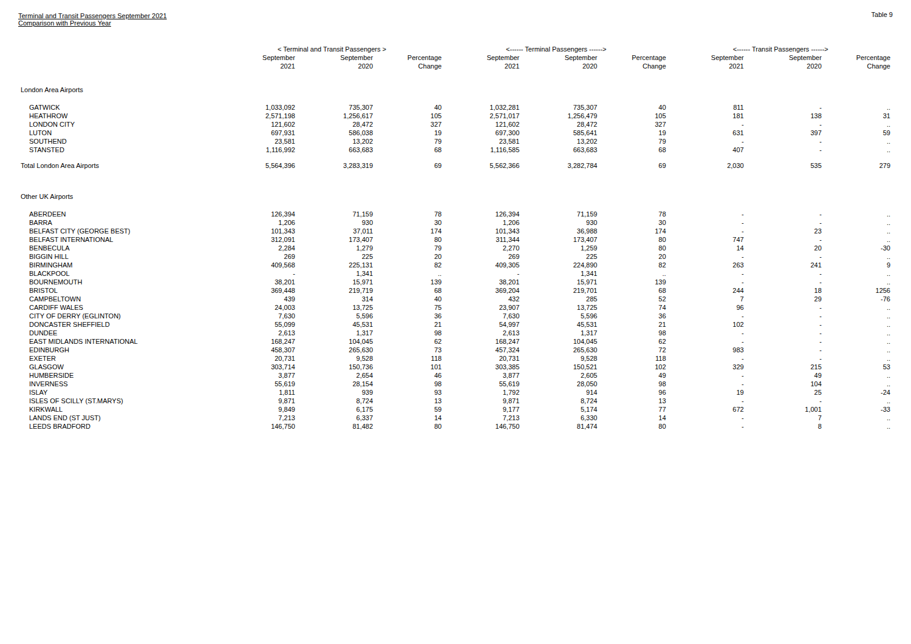Terminal and Transit Passengers September 2021
Comparison with Previous Year
Table 9
| | < Terminal and Transit Passengers > | <------ Terminal Passengers ------> | <------ Transit Passengers ------> |
| | September | September | Percentage | September | September | Percentage | September | September | Percentage |
| | 2021 | 2020 | Change | 2021 | 2020 | Change | 2021 | 2020 | Change |
| London Area Airports | |
| GATWICK | 1,033,092 | 735,307 | 40 | 1,032,281 | 735,307 | 40 | 811 | - | .. |
| HEATHROW | 2,571,198 | 1,256,617 | 105 | 2,571,017 | 1,256,479 | 105 | 181 | 138 | 31 |
| LONDON CITY | 121,602 | 28,472 | 327 | 121,602 | 28,472 | 327 | - | - | .. |
| LUTON | 697,931 | 586,038 | 19 | 697,300 | 585,641 | 19 | 631 | 397 | 59 |
| SOUTHEND | 23,581 | 13,202 | 79 | 23,581 | 13,202 | 79 | - | - | .. |
| STANSTED | 1,116,992 | 663,683 | 68 | 1,116,585 | 663,683 | 68 | 407 | - | .. |
| Total London Area Airports | 5,564,396 | 3,283,319 | 69 | 5,562,366 | 3,282,784 | 69 | 2,030 | 535 | 279 |
| Other UK Airports | |
| ABERDEEN | 126,394 | 71,159 | 78 | 126,394 | 71,159 | 78 | - | - | .. |
| BARRA | 1,206 | 930 | 30 | 1,206 | 930 | 30 | - | - | .. |
| BELFAST CITY (GEORGE BEST) | 101,343 | 37,011 | 174 | 101,343 | 36,988 | 174 | - | 23 | .. |
| BELFAST INTERNATIONAL | 312,091 | 173,407 | 80 | 311,344 | 173,407 | 80 | 747 | - | .. |
| BENBECULA | 2,284 | 1,279 | 79 | 2,270 | 1,259 | 80 | 14 | 20 | -30 |
| BIGGIN HILL | 269 | 225 | 20 | 269 | 225 | 20 | - | - | .. |
| BIRMINGHAM | 409,568 | 225,131 | 82 | 409,305 | 224,890 | 82 | 263 | 241 | 9 |
| BLACKPOOL | - | 1,341 | .. | - | 1,341 | .. | - | - | .. |
| BOURNEMOUTH | 38,201 | 15,971 | 139 | 38,201 | 15,971 | 139 | - | - | .. |
| BRISTOL | 369,448 | 219,719 | 68 | 369,204 | 219,701 | 68 | 244 | 18 | 1256 |
| CAMPBELTOWN | 439 | 314 | 40 | 432 | 285 | 52 | 7 | 29 | -76 |
| CARDIFF WALES | 24,003 | 13,725 | 75 | 23,907 | 13,725 | 74 | 96 | - | .. |
| CITY OF DERRY (EGLINTON) | 7,630 | 5,596 | 36 | 7,630 | 5,596 | 36 | - | - | .. |
| DONCASTER SHEFFIELD | 55,099 | 45,531 | 21 | 54,997 | 45,531 | 21 | 102 | - | .. |
| DUNDEE | 2,613 | 1,317 | 98 | 2,613 | 1,317 | 98 | - | - | .. |
| EAST MIDLANDS INTERNATIONAL | 168,247 | 104,045 | 62 | 168,247 | 104,045 | 62 | - | - | .. |
| EDINBURGH | 458,307 | 265,630 | 73 | 457,324 | 265,630 | 72 | 983 | - | .. |
| EXETER | 20,731 | 9,528 | 118 | 20,731 | 9,528 | 118 | - | - | .. |
| GLASGOW | 303,714 | 150,736 | 101 | 303,385 | 150,521 | 102 | 329 | 215 | 53 |
| HUMBERSIDE | 3,877 | 2,654 | 46 | 3,877 | 2,605 | 49 | - | 49 | .. |
| INVERNESS | 55,619 | 28,154 | 98 | 55,619 | 28,050 | 98 | - | 104 | .. |
| ISLAY | 1,811 | 939 | 93 | 1,792 | 914 | 96 | 19 | 25 | -24 |
| ISLES OF SCILLY (ST.MARYS) | 9,871 | 8,724 | 13 | 9,871 | 8,724 | 13 | - | - | .. |
| KIRKWALL | 9,849 | 6,175 | 59 | 9,177 | 5,174 | 77 | 672 | 1,001 | -33 |
| LANDS END (ST JUST) | 7,213 | 6,337 | 14 | 7,213 | 6,330 | 14 | - | 7 | .. |
| LEEDS BRADFORD | 146,750 | 81,482 | 80 | 146,750 | 81,474 | 80 | - | 8 | .. |